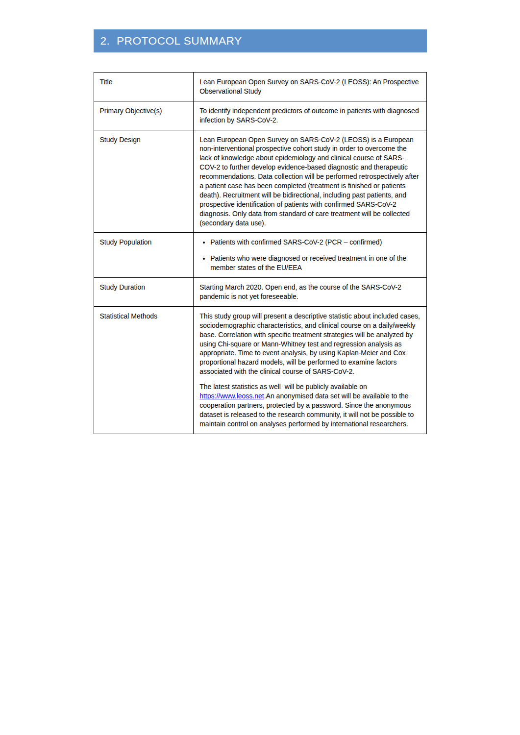2. PROTOCOL SUMMARY
| Title | Lean European Open Survey on SARS-CoV-2 (LEOSS): An Prospective Observational Study |
| Primary Objective(s) | To identify independent predictors of outcome in patients with diagnosed infection by SARS-CoV-2. |
| Study Design | Lean European Open Survey on SARS-CoV-2 (LEOSS) is a European non-interventional prospective cohort study in order to overcome the lack of knowledge about epidemiology and clinical course of SARS-COV-2 to further develop evidence-based diagnostic and therapeutic recommendations. Data collection will be performed retrospectively after a patient case has been completed (treatment is finished or patients death). Recruitment will be bidirectional, including past patients, and prospective identification of patients with confirmed SARS-CoV-2 diagnosis. Only data from standard of care treatment will be collected (secondary data use). |
| Study Population | Patients with confirmed SARS-CoV-2 (PCR – confirmed) Patients who were diagnosed or received treatment in one of the member states of the EU/EEA |
| Study Duration | Starting March 2020. Open end, as the course of the SARS-CoV-2 pandemic is not yet foreseeable. |
| Statistical Methods | This study group will present a descriptive statistic about included cases, sociodemographic characteristics, and clinical course on a daily/weekly base. Correlation with specific treatment strategies will be analyzed by using Chi-square or Mann-Whitney test and regression analysis as appropriate. Time to event analysis, by using Kaplan-Meier and Cox proportional hazard models, will be performed to examine factors associated with the clinical course of SARS-CoV-2. The latest statistics as well will be publicly available on https://www.leoss.net .An anonymised data set will be available to the cooperation partners, protected by a password. Since the anonymous dataset is released to the research community, it will not be possible to maintain control on analyses performed by international researchers. |